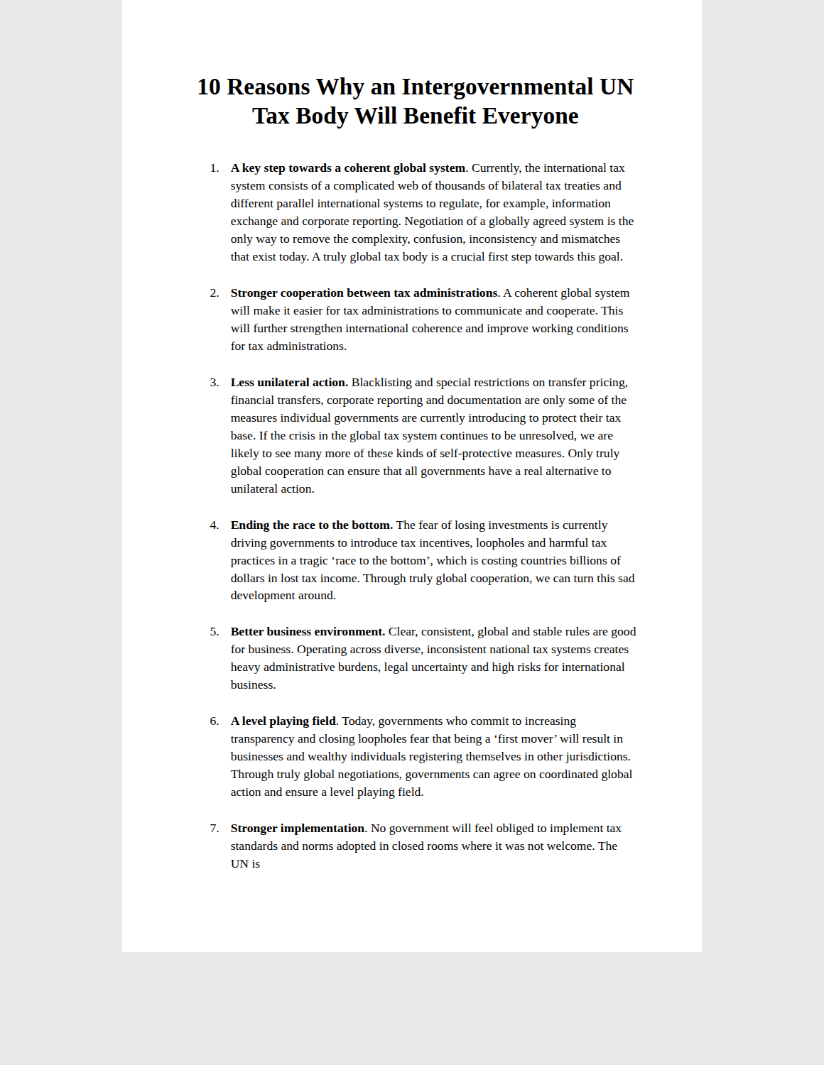10 Reasons Why an Intergovernmental UN Tax Body Will Benefit Everyone
A key step towards a coherent global system. Currently, the international tax system consists of a complicated web of thousands of bilateral tax treaties and different parallel international systems to regulate, for example, information exchange and corporate reporting. Negotiation of a globally agreed system is the only way to remove the complexity, confusion, inconsistency and mismatches that exist today. A truly global tax body is a crucial first step towards this goal.
Stronger cooperation between tax administrations. A coherent global system will make it easier for tax administrations to communicate and cooperate. This will further strengthen international coherence and improve working conditions for tax administrations.
Less unilateral action. Blacklisting and special restrictions on transfer pricing, financial transfers, corporate reporting and documentation are only some of the measures individual governments are currently introducing to protect their tax base. If the crisis in the global tax system continues to be unresolved, we are likely to see many more of these kinds of self-protective measures. Only truly global cooperation can ensure that all governments have a real alternative to unilateral action.
Ending the race to the bottom. The fear of losing investments is currently driving governments to introduce tax incentives, loopholes and harmful tax practices in a tragic ‘race to the bottom’, which is costing countries billions of dollars in lost tax income. Through truly global cooperation, we can turn this sad development around.
Better business environment. Clear, consistent, global and stable rules are good for business. Operating across diverse, inconsistent national tax systems creates heavy administrative burdens, legal uncertainty and high risks for international business.
A level playing field. Today, governments who commit to increasing transparency and closing loopholes fear that being a ‘first mover’ will result in businesses and wealthy individuals registering themselves in other jurisdictions. Through truly global negotiations, governments can agree on coordinated global action and ensure a level playing field.
Stronger implementation. No government will feel obliged to implement tax standards and norms adopted in closed rooms where it was not welcome. The UN is